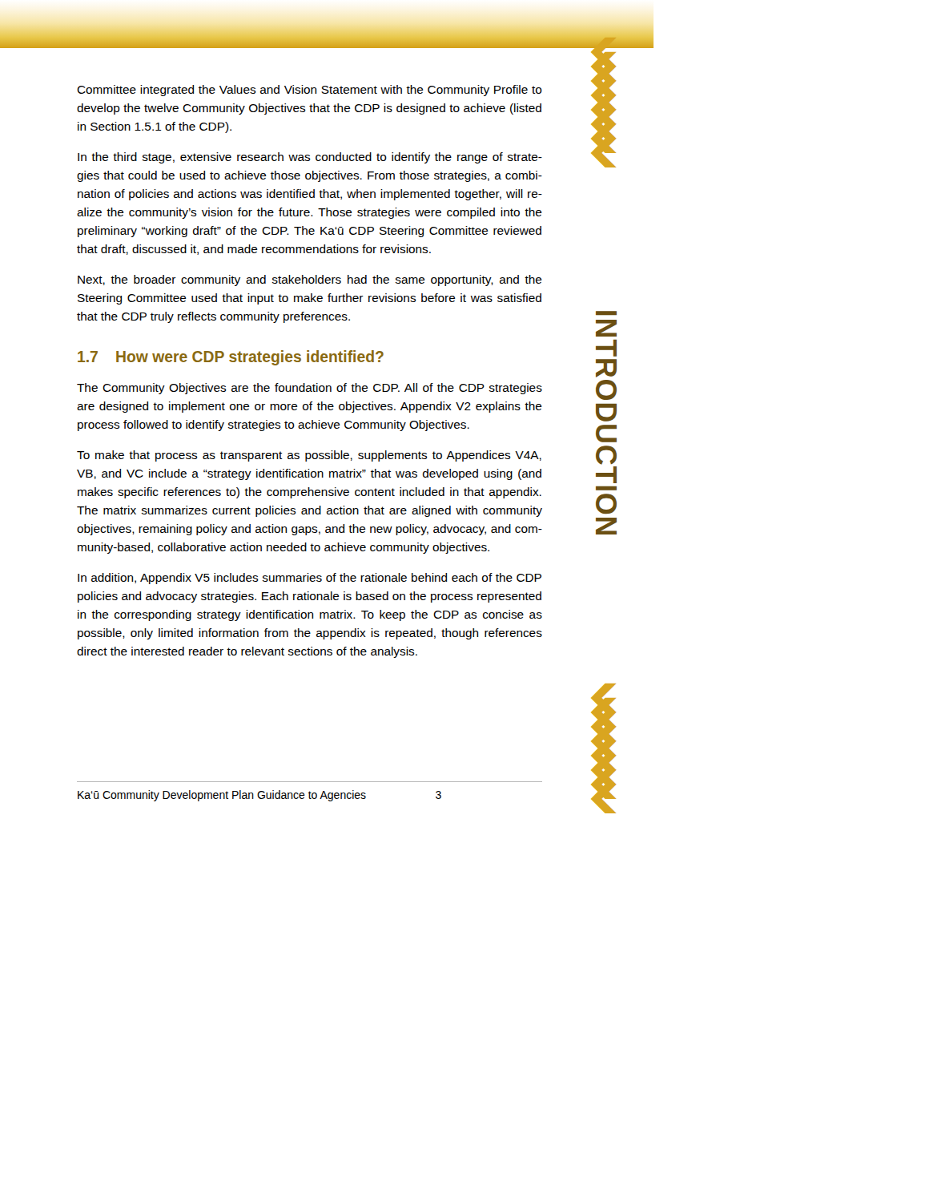❮ ❮ ❮ ❮ ❮ ❮ ❮ ❮
INTRODUCTION
❮ ❮ ❮ ❮ ❮ ❮ ❮ ❮
Committee integrated the Values and Vision Statement with the Community Profile to develop the twelve Community Objectives that the CDP is designed to achieve (listed in Section 1.5.1 of the CDP).
In the third stage, extensive research was conducted to identify the range of strategies that could be used to achieve those objectives. From those strategies, a combination of policies and actions was identified that, when implemented together, will realize the community’s vision for the future. Those strategies were compiled into the preliminary “working draft” of the CDP. The Ka‘ū CDP Steering Committee reviewed that draft, discussed it, and made recommendations for revisions.
Next, the broader community and stakeholders had the same opportunity, and the Steering Committee used that input to make further revisions before it was satisfied that the CDP truly reflects community preferences.
1.7 How were CDP strategies identified?
The Community Objectives are the foundation of the CDP. All of the CDP strategies are designed to implement one or more of the objectives. Appendix V2 explains the process followed to identify strategies to achieve Community Objectives.
To make that process as transparent as possible, supplements to Appendices V4A, VB, and VC include a “strategy identification matrix” that was developed using (and makes specific references to) the comprehensive content included in that appendix. The matrix summarizes current policies and action that are aligned with community objectives, remaining policy and action gaps, and the new policy, advocacy, and community-based, collaborative action needed to achieve community objectives.
In addition, Appendix V5 includes summaries of the rationale behind each of the CDP policies and advocacy strategies. Each rationale is based on the process represented in the corresponding strategy identification matrix. To keep the CDP as concise as possible, only limited information from the appendix is repeated, though references direct the interested reader to relevant sections of the analysis.
Ka‘ū Community Development Plan Guidance to Agencies 3